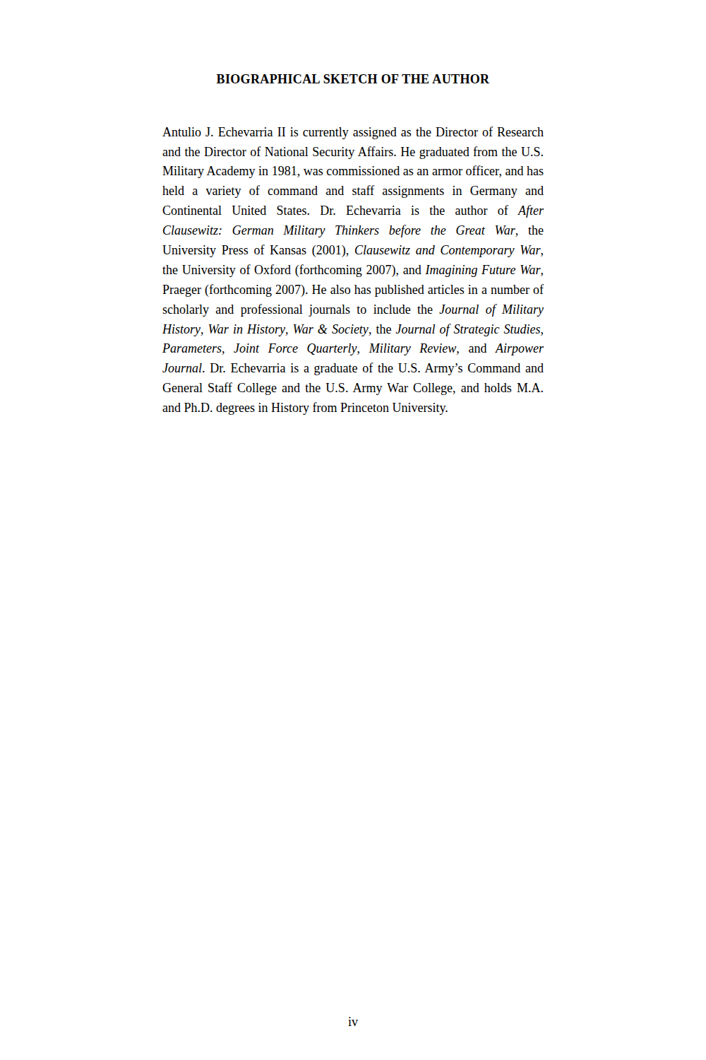BIOGRAPHICAL SKETCH OF THE AUTHOR
Antulio J. Echevarria II is currently assigned as the Director of Research and the Director of National Security Affairs. He graduated from the U.S. Military Academy in 1981, was commissioned as an armor officer, and has held a variety of command and staff assignments in Germany and Continental United States. Dr. Echevarria is the author of After Clausewitz: German Military Thinkers before the Great War, the University Press of Kansas (2001), Clausewitz and Contemporary War, the University of Oxford (forthcoming 2007), and Imagining Future War, Praeger (forthcoming 2007). He also has published articles in a number of scholarly and professional journals to include the Journal of Military History, War in History, War & Society, the Journal of Strategic Studies, Parameters, Joint Force Quarterly, Military Review, and Airpower Journal. Dr. Echevarria is a graduate of the U.S. Army’s Command and General Staff College and the U.S. Army War College, and holds M.A. and Ph.D. degrees in History from Princeton University.
iv